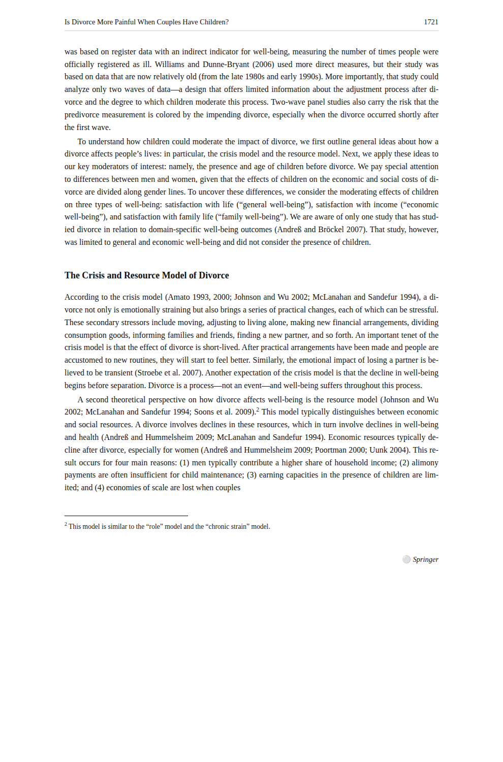Is Divorce More Painful When Couples Have Children? 1721
was based on register data with an indirect indicator for well-being, measuring the number of times people were officially registered as ill. Williams and Dunne-Bryant (2006) used more direct measures, but their study was based on data that are now relatively old (from the late 1980s and early 1990s). More importantly, that study could analyze only two waves of data—a design that offers limited information about the adjustment process after divorce and the degree to which children moderate this process. Two-wave panel studies also carry the risk that the predivorce measurement is colored by the impending divorce, especially when the divorce occurred shortly after the first wave.
To understand how children could moderate the impact of divorce, we first outline general ideas about how a divorce affects people’s lives: in particular, the crisis model and the resource model. Next, we apply these ideas to our key moderators of interest: namely, the presence and age of children before divorce. We pay special attention to differences between men and women, given that the effects of children on the economic and social costs of divorce are divided along gender lines. To uncover these differences, we consider the moderating effects of children on three types of well-being: satisfaction with life (“general well-being”), satisfaction with income (“economic well-being”), and satisfaction with family life (“family well-being”). We are aware of only one study that has studied divorce in relation to domain-specific well-being outcomes (Andreß and Bröckel 2007). That study, however, was limited to general and economic well-being and did not consider the presence of children.
The Crisis and Resource Model of Divorce
According to the crisis model (Amato 1993, 2000; Johnson and Wu 2002; McLanahan and Sandefur 1994), a divorce not only is emotionally straining but also brings a series of practical changes, each of which can be stressful. These secondary stressors include moving, adjusting to living alone, making new financial arrangements, dividing consumption goods, informing families and friends, finding a new partner, and so forth. An important tenet of the crisis model is that the effect of divorce is short-lived. After practical arrangements have been made and people are accustomed to new routines, they will start to feel better. Similarly, the emotional impact of losing a partner is believed to be transient (Stroebe et al. 2007). Another expectation of the crisis model is that the decline in well-being begins before separation. Divorce is a process—not an event—and well-being suffers throughout this process.
A second theoretical perspective on how divorce affects well-being is the resource model (Johnson and Wu 2002; McLanahan and Sandefur 1994; Soons et al. 2009).2 This model typically distinguishes between economic and social resources. A divorce involves declines in these resources, which in turn involve declines in well-being and health (Andreß and Hummelsheim 2009; McLanahan and Sandefur 1994). Economic resources typically decline after divorce, especially for women (Andreß and Hummelsheim 2009; Poortman 2000; Uunk 2004). This result occurs for four main reasons: (1) men typically contribute a higher share of household income; (2) alimony payments are often insufficient for child maintenance; (3) earning capacities in the presence of children are limited; and (4) economies of scale are lost when couples
2 This model is similar to the “role” model and the “chronic strain” model.
⚪Springer